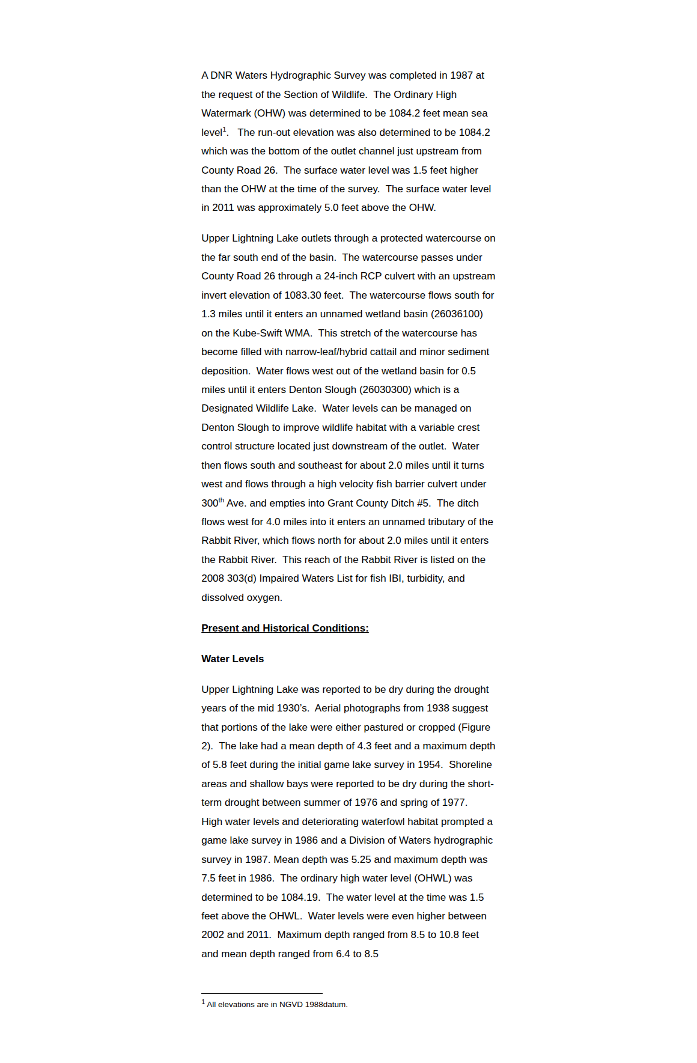A DNR Waters Hydrographic Survey was completed in 1987 at the request of the Section of Wildlife. The Ordinary High Watermark (OHW) was determined to be 1084.2 feet mean sea level1. The run-out elevation was also determined to be 1084.2 which was the bottom of the outlet channel just upstream from County Road 26. The surface water level was 1.5 feet higher than the OHW at the time of the survey. The surface water level in 2011 was approximately 5.0 feet above the OHW.
Upper Lightning Lake outlets through a protected watercourse on the far south end of the basin. The watercourse passes under County Road 26 through a 24-inch RCP culvert with an upstream invert elevation of 1083.30 feet. The watercourse flows south for 1.3 miles until it enters an unnamed wetland basin (26036100) on the Kube-Swift WMA. This stretch of the watercourse has become filled with narrow-leaf/hybrid cattail and minor sediment deposition. Water flows west out of the wetland basin for 0.5 miles until it enters Denton Slough (26030300) which is a Designated Wildlife Lake. Water levels can be managed on Denton Slough to improve wildlife habitat with a variable crest control structure located just downstream of the outlet. Water then flows south and southeast for about 2.0 miles until it turns west and flows through a high velocity fish barrier culvert under 300th Ave. and empties into Grant County Ditch #5. The ditch flows west for 4.0 miles into it enters an unnamed tributary of the Rabbit River, which flows north for about 2.0 miles until it enters the Rabbit River. This reach of the Rabbit River is listed on the 2008 303(d) Impaired Waters List for fish IBI, turbidity, and dissolved oxygen.
Present and Historical Conditions:
Water Levels
Upper Lightning Lake was reported to be dry during the drought years of the mid 1930’s. Aerial photographs from 1938 suggest that portions of the lake were either pastured or cropped (Figure 2). The lake had a mean depth of 4.3 feet and a maximum depth of 5.8 feet during the initial game lake survey in 1954. Shoreline areas and shallow bays were reported to be dry during the short-term drought between summer of 1976 and spring of 1977. High water levels and deteriorating waterfowl habitat prompted a game lake survey in 1986 and a Division of Waters hydrographic survey in 1987. Mean depth was 5.25 and maximum depth was 7.5 feet in 1986. The ordinary high water level (OHWL) was determined to be 1084.19. The water level at the time was 1.5 feet above the OHWL. Water levels were even higher between 2002 and 2011. Maximum depth ranged from 8.5 to 10.8 feet and mean depth ranged from 6.4 to 8.5
1 All elevations are in NGVD 1988datum.